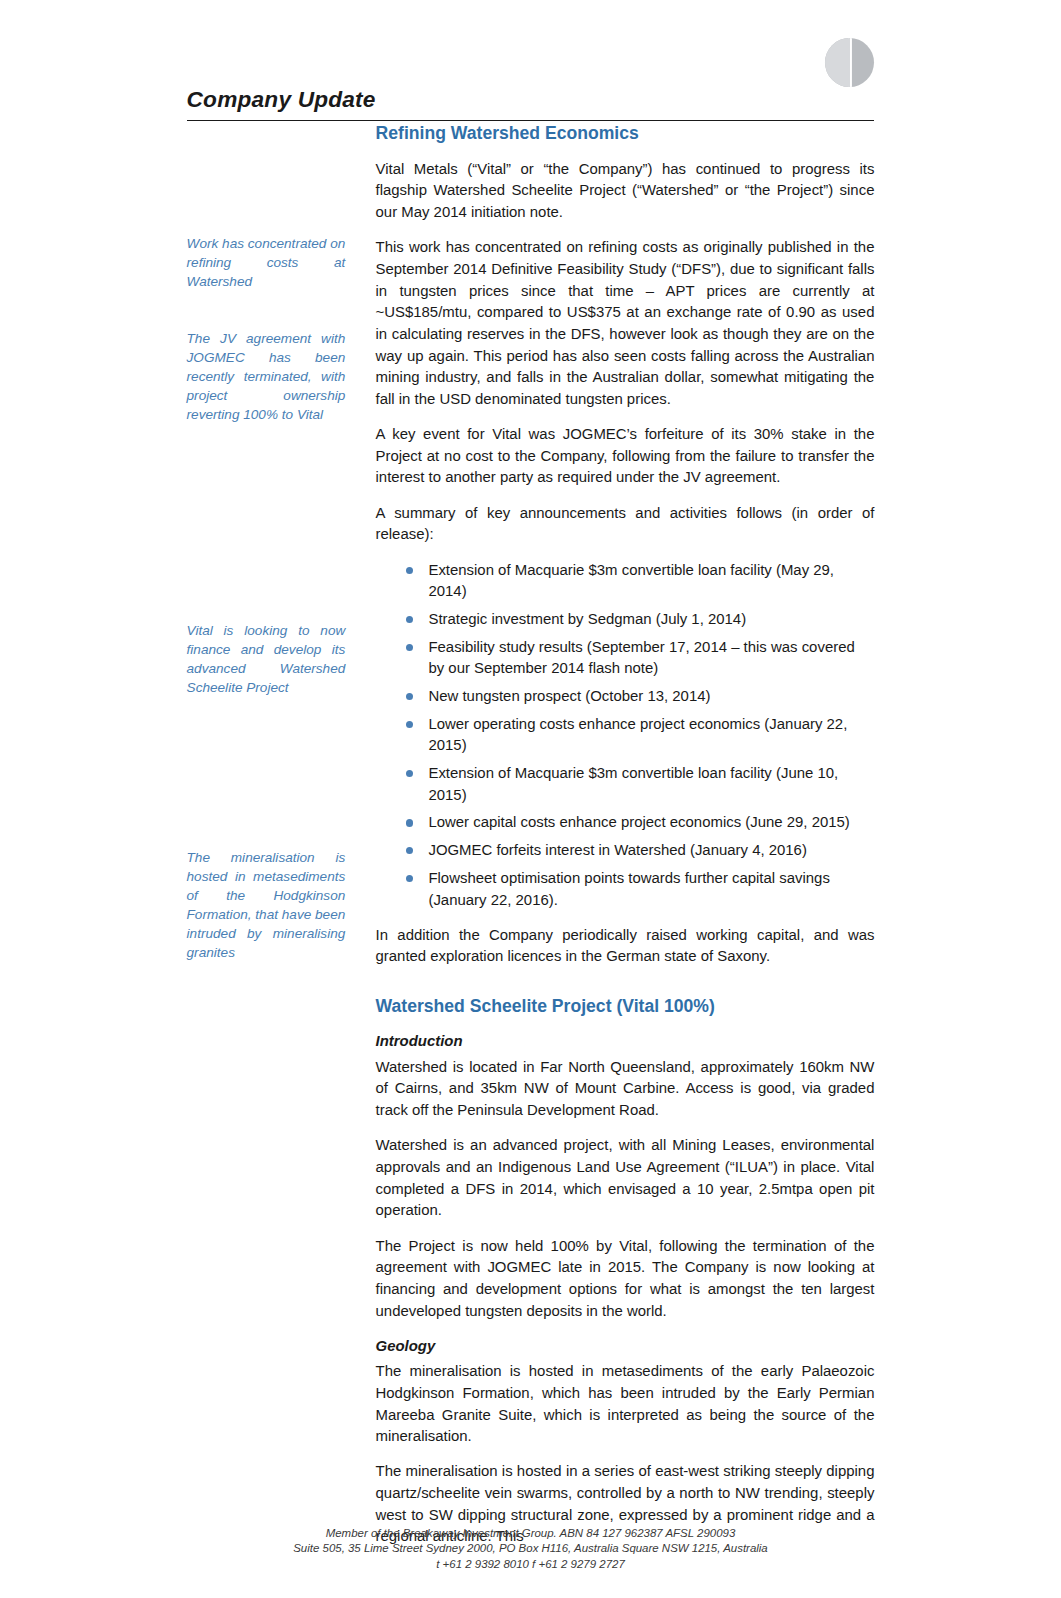Company Update
Work has concentrated on refining costs at Watershed
The JV agreement with JOGMEC has been recently terminated, with project ownership reverting 100% to Vital
Vital is looking to now finance and develop its advanced Watershed Scheelite Project
The mineralisation is hosted in metasediments of the Hodgkinson Formation, that have been intruded by mineralising granites
Refining Watershed Economics
Vital Metals (“Vital” or “the Company”) has continued to progress its flagship Watershed Scheelite Project (“Watershed” or “the Project”) since our May 2014 initiation note.
This work has concentrated on refining costs as originally published in the September 2014 Definitive Feasibility Study (“DFS”), due to significant falls in tungsten prices since that time – APT prices are currently at ~US$185/mtu, compared to US$375 at an exchange rate of 0.90 as used in calculating reserves in the DFS, however look as though they are on the way up again. This period has also seen costs falling across the Australian mining industry, and falls in the Australian dollar, somewhat mitigating the fall in the USD denominated tungsten prices.
A key event for Vital was JOGMEC’s forfeiture of its 30% stake in the Project at no cost to the Company, following from the failure to transfer the interest to another party as required under the JV agreement.
A summary of key announcements and activities follows (in order of release):
Extension of Macquarie $3m convertible loan facility (May 29, 2014)
Strategic investment by Sedgman (July 1, 2014)
Feasibility study results (September 17, 2014 – this was covered by our September 2014 flash note)
New tungsten prospect (October 13, 2014)
Lower operating costs enhance project economics (January 22, 2015)
Extension of Macquarie $3m convertible loan facility (June 10, 2015)
Lower capital costs enhance project economics (June 29, 2015)
JOGMEC forfeits interest in Watershed (January 4, 2016)
Flowsheet optimisation points towards further capital savings (January 22, 2016).
In addition the Company periodically raised working capital, and was granted exploration licences in the German state of Saxony.
Watershed Scheelite Project (Vital 100%)
Introduction
Watershed is located in Far North Queensland, approximately 160km NW of Cairns, and 35km NW of Mount Carbine. Access is good, via graded track off the Peninsula Development Road.
Watershed is an advanced project, with all Mining Leases, environmental approvals and an Indigenous Land Use Agreement (“ILUA”) in place. Vital completed a DFS in 2014, which envisaged a 10 year, 2.5mtpa open pit operation.
The Project is now held 100% by Vital, following the termination of the agreement with JOGMEC late in 2015. The Company is now looking at financing and development options for what is amongst the ten largest undeveloped tungsten deposits in the world.
Geology
The mineralisation is hosted in metasediments of the early Palaeozoic Hodgkinson Formation, which has been intruded by the Early Permian Mareeba Granite Suite, which is interpreted as being the source of the mineralisation.
The mineralisation is hosted in a series of east-west striking steeply dipping quartz/scheelite vein swarms, controlled by a north to NW trending, steeply west to SW dipping structural zone, expressed by a prominent ridge and a regional anticline. This
Member of the Breakaway Investment Group. ABN 84 127 962387 AFSL 290093
Suite 505, 35 Lime Street Sydney 2000, PO Box H116, Australia Square NSW 1215, Australia
t +61 2 9392 8010 f +61 2 9279 2727